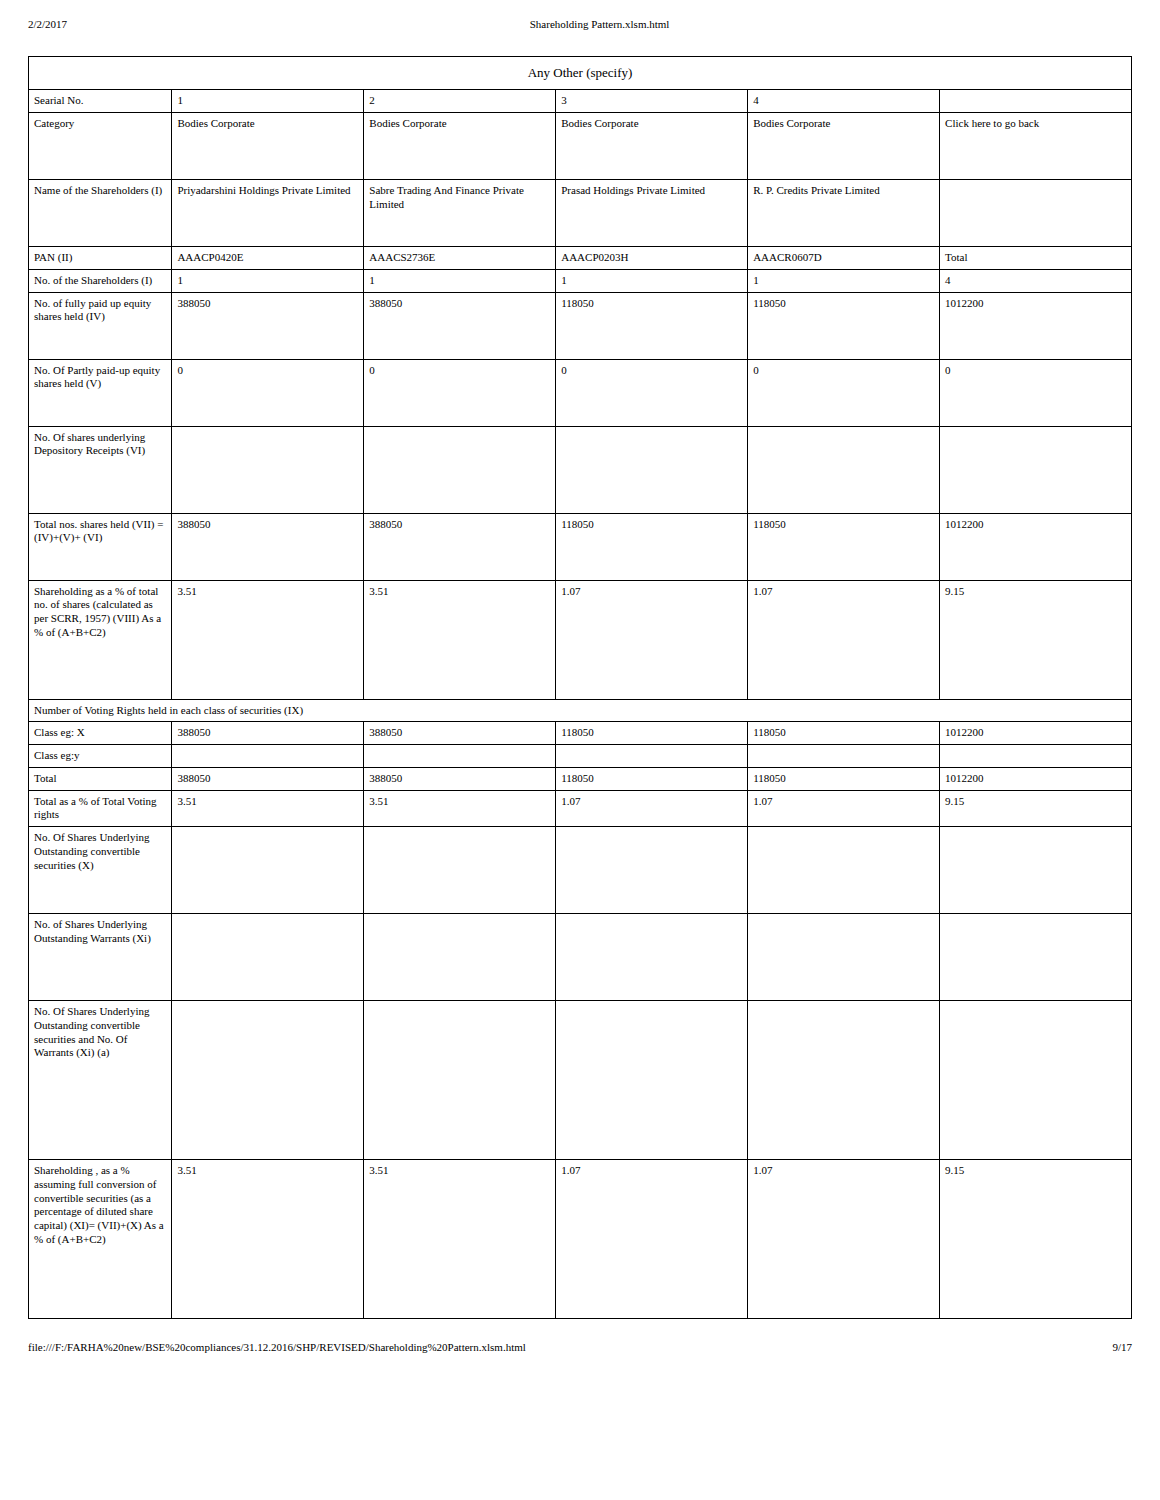2/2/2017
Shareholding Pattern.xlsm.html
| Any Other (specify) |
| Searial No. | 1 | 2 | 3 | 4 | |
| Category | Bodies Corporate | Bodies Corporate | Bodies Corporate | Bodies Corporate | Click here to go back |
| Name of the Shareholders (I) | Priyadarshini Holdings Private Limited | Sabre Trading And Finance Private Limited | Prasad Holdings Private Limited | R. P. Credits Private Limited | |
| PAN (II) | AAACP0420E | AAACS2736E | AAACP0203H | AAACR0607D | Total |
| No. of the Shareholders (I) | 1 | 1 | 1 | 1 | 4 |
| No. of fully paid up equity shares held (IV) | 388050 | 388050 | 118050 | 118050 | 1012200 |
| No. Of Partly paid-up equity shares held (V) | 0 | 0 | 0 | 0 | 0 |
| No. Of shares underlying Depository Receipts (VI) | | | | | |
| Total nos. shares held (VII) = (IV)+(V)+ (VI) | 388050 | 388050 | 118050 | 118050 | 1012200 |
| Shareholding as a % of total no. of shares (calculated as per SCRR, 1957) (VIII) As a % of (A+B+C2) | 3.51 | 3.51 | 1.07 | 1.07 | 9.15 |
| Number of Voting Rights held in each class of securities (IX) |
| Class eg: X | 388050 | 388050 | 118050 | 118050 | 1012200 |
| Class eg:y | | | | | |
| Total | 388050 | 388050 | 118050 | 118050 | 1012200 |
| Total as a % of Total Voting rights | 3.51 | 3.51 | 1.07 | 1.07 | 9.15 |
| No. Of Shares Underlying Outstanding convertible securities (X) | | | | | |
| No. of Shares Underlying Outstanding Warrants (Xi) | | | | | |
| No. Of Shares Underlying Outstanding convertible securities and No. Of Warrants (Xi) (a) | | | | | |
| Shareholding , as a % assuming full conversion of convertible securities (as a percentage of diluted share capital) (XI)= (VII)+(X) As a % of (A+B+C2) | 3.51 | 3.51 | 1.07 | 1.07 | 9.15 |
file:///F:/FARHA%20new/BSE%20compliances/31.12.2016/SHP/REVISED/Shareholding%20Pattern.xlsm.html
9/17